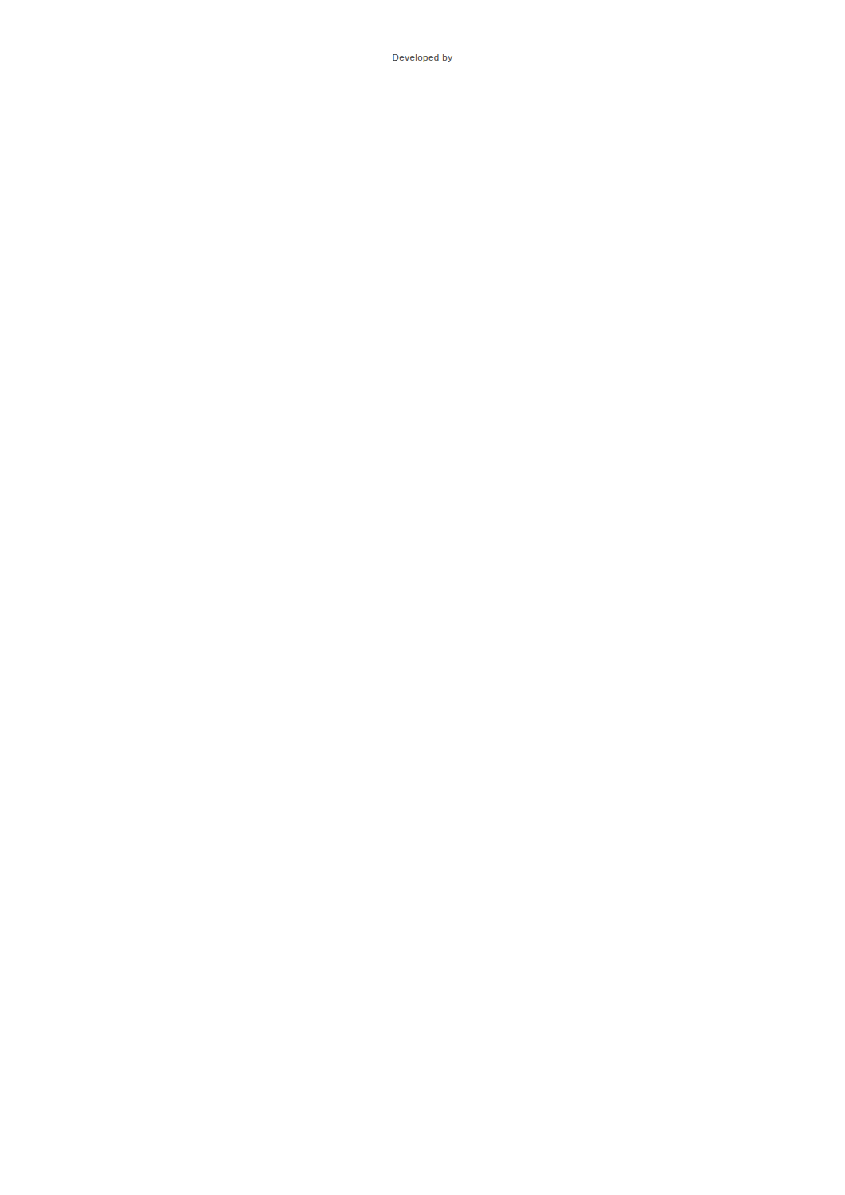Developed by